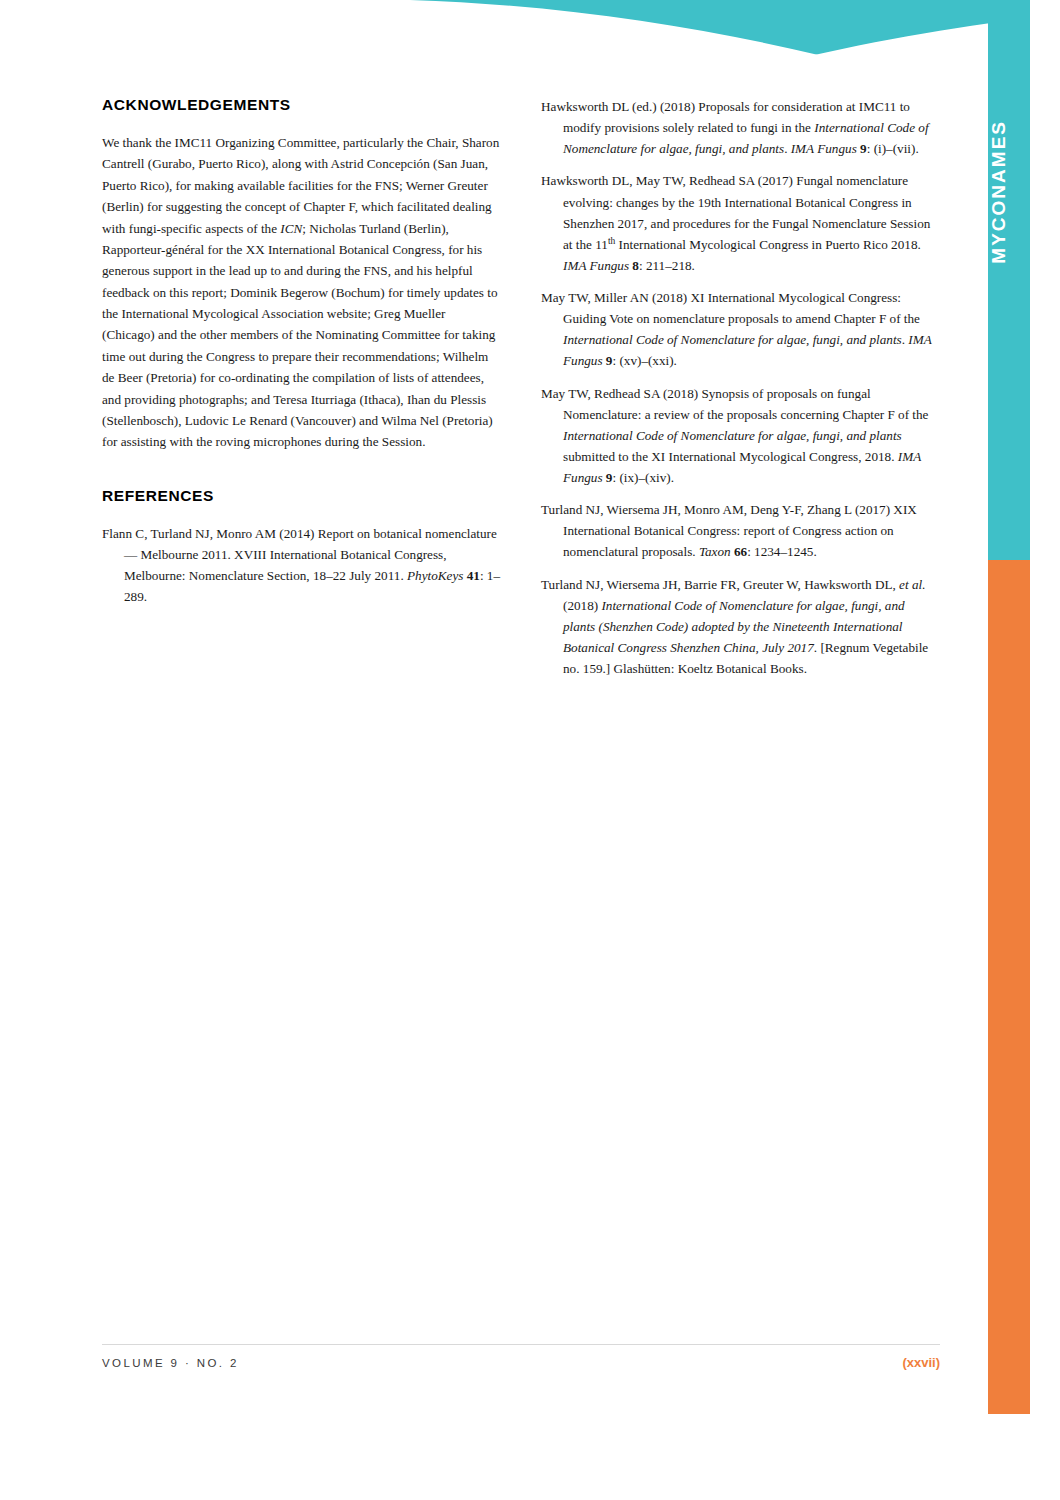MYCONAMES
ACKNOWLEDGEMENTS
We thank the IMC11 Organizing Committee, particularly the Chair, Sharon Cantrell (Gurabo, Puerto Rico), along with Astrid Concepción (San Juan, Puerto Rico), for making available facilities for the FNS; Werner Greuter (Berlin) for suggesting the concept of Chapter F, which facilitated dealing with fungi-specific aspects of the ICN; Nicholas Turland (Berlin), Rapporteur-général for the XX International Botanical Congress, for his generous support in the lead up to and during the FNS, and his helpful feedback on this report; Dominik Begerow (Bochum) for timely updates to the International Mycological Association website; Greg Mueller (Chicago) and the other members of the Nominating Committee for taking time out during the Congress to prepare their recommendations; Wilhelm de Beer (Pretoria) for co-ordinating the compilation of lists of attendees, and providing photographs; and Teresa Iturriaga (Ithaca), Ihan du Plessis (Stellenbosch), Ludovic Le Renard (Vancouver) and Wilma Nel (Pretoria) for assisting with the roving microphones during the Session.
REFERENCES
Flann C, Turland NJ, Monro AM (2014) Report on botanical nomenclature — Melbourne 2011. XVIII International Botanical Congress, Melbourne: Nomenclature Section, 18–22 July 2011. PhytoKeys 41: 1–289.
Hawksworth DL (ed.) (2018) Proposals for consideration at IMC11 to modify provisions solely related to fungi in the International Code of Nomenclature for algae, fungi, and plants. IMA Fungus 9: (i)–(vii).
Hawksworth DL, May TW, Redhead SA (2017) Fungal nomenclature evolving: changes by the 19th International Botanical Congress in Shenzhen 2017, and procedures for the Fungal Nomenclature Session at the 11th International Mycological Congress in Puerto Rico 2018. IMA Fungus 8: 211–218.
May TW, Miller AN (2018) XI International Mycological Congress: Guiding Vote on nomenclature proposals to amend Chapter F of the International Code of Nomenclature for algae, fungi, and plants. IMA Fungus 9: (xv)–(xxi).
May TW, Redhead SA (2018) Synopsis of proposals on fungal Nomenclature: a review of the proposals concerning Chapter F of the International Code of Nomenclature for algae, fungi, and plants submitted to the XI International Mycological Congress, 2018. IMA Fungus 9: (ix)–(xiv).
Turland NJ, Wiersema JH, Monro AM, Deng Y-F, Zhang L (2017) XIX International Botanical Congress: report of Congress action on nomenclatural proposals. Taxon 66: 1234–1245.
Turland NJ, Wiersema JH, Barrie FR, Greuter W, Hawksworth DL, et al. (2018) International Code of Nomenclature for algae, fungi, and plants (Shenzhen Code) adopted by the Nineteenth International Botanical Congress Shenzhen China, July 2017. [Regnum Vegetabile no. 159.] Glashütten: Koeltz Botanical Books.
VOLUME 9 · NO. 2
(xxvii)